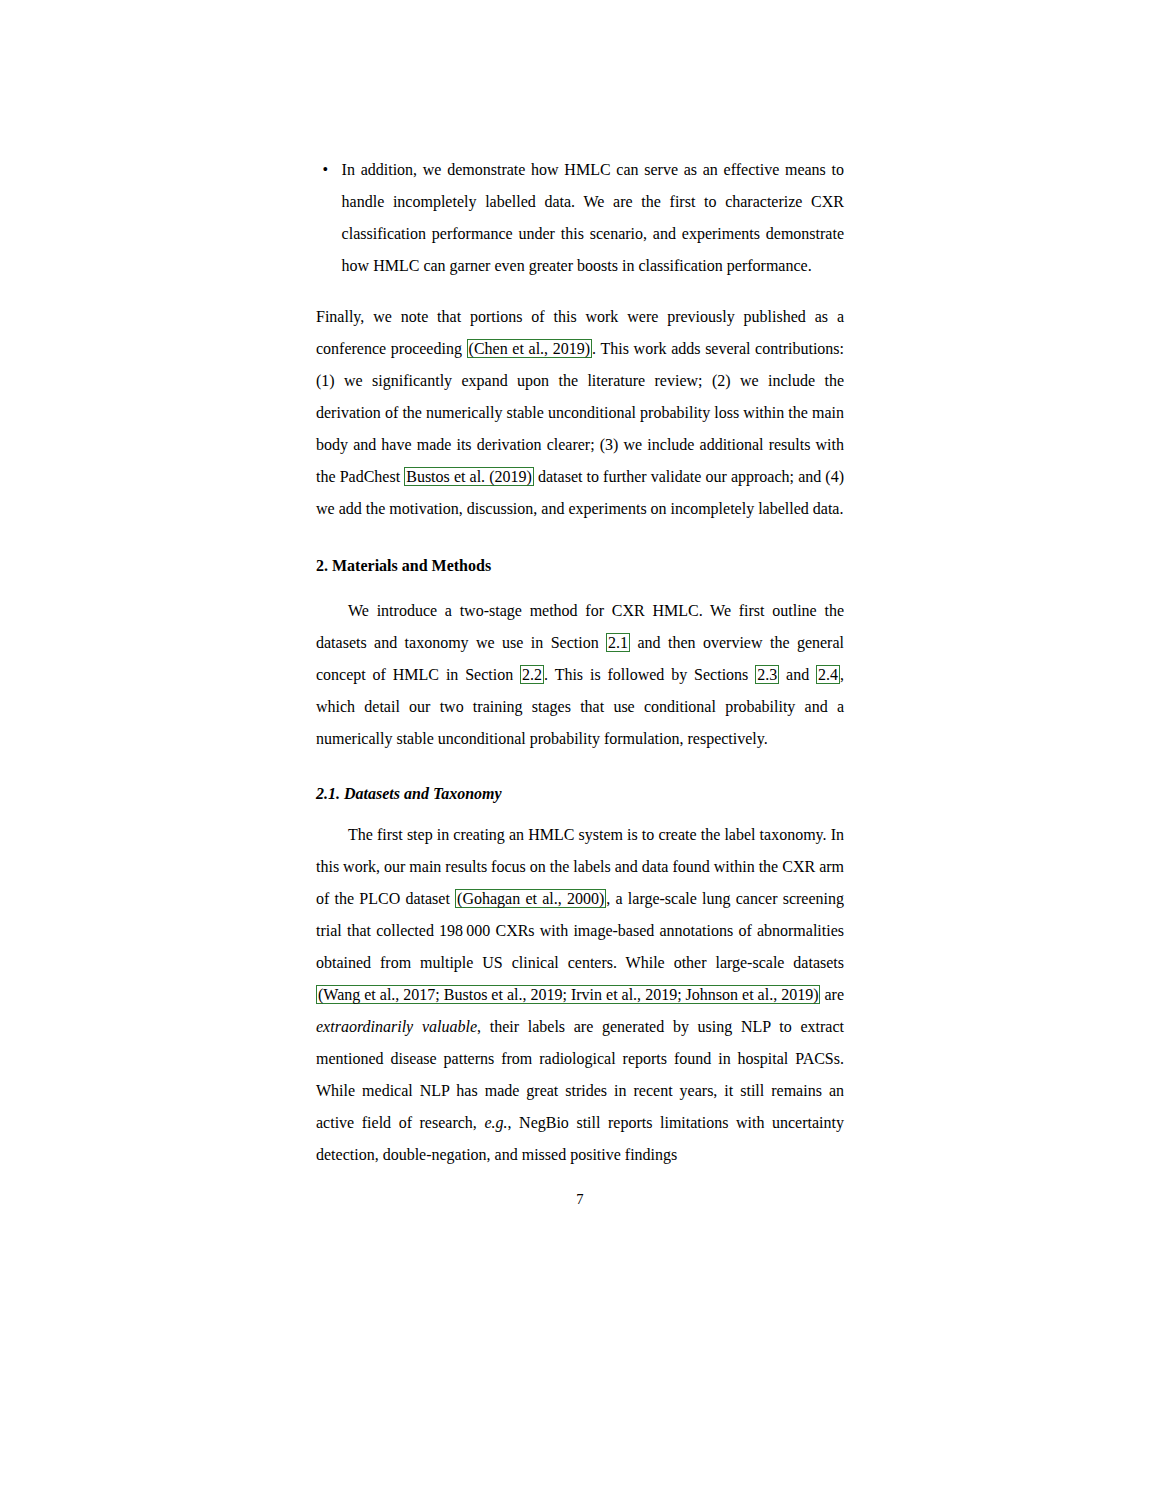In addition, we demonstrate how HMLC can serve as an effective means to handle incompletely labelled data. We are the first to characterize CXR classification performance under this scenario, and experiments demonstrate how HMLC can garner even greater boosts in classification performance.
Finally, we note that portions of this work were previously published as a conference proceeding (Chen et al., 2019). This work adds several contributions: (1) we significantly expand upon the literature review; (2) we include the derivation of the numerically stable unconditional probability loss within the main body and have made its derivation clearer; (3) we include additional results with the PadChest Bustos et al. (2019) dataset to further validate our approach; and (4) we add the motivation, discussion, and experiments on incompletely labelled data.
2. Materials and Methods
We introduce a two-stage method for CXR HMLC. We first outline the datasets and taxonomy we use in Section 2.1 and then overview the general concept of HMLC in Section 2.2. This is followed by Sections 2.3 and 2.4, which detail our two training stages that use conditional probability and a numerically stable unconditional probability formulation, respectively.
2.1. Datasets and Taxonomy
The first step in creating an HMLC system is to create the label taxonomy. In this work, our main results focus on the labels and data found within the CXR arm of the PLCO dataset (Gohagan et al., 2000), a large-scale lung cancer screening trial that collected 198 000 CXRs with image-based annotations of abnormalities obtained from multiple US clinical centers. While other large-scale datasets (Wang et al., 2017; Bustos et al., 2019; Irvin et al., 2019; Johnson et al., 2019) are extraordinarily valuable, their labels are generated by using NLP to extract mentioned disease patterns from radiological reports found in hospital PACSs. While medical NLP has made great strides in recent years, it still remains an active field of research, e.g., NegBio still reports limitations with uncertainty detection, double-negation, and missed positive findings
7